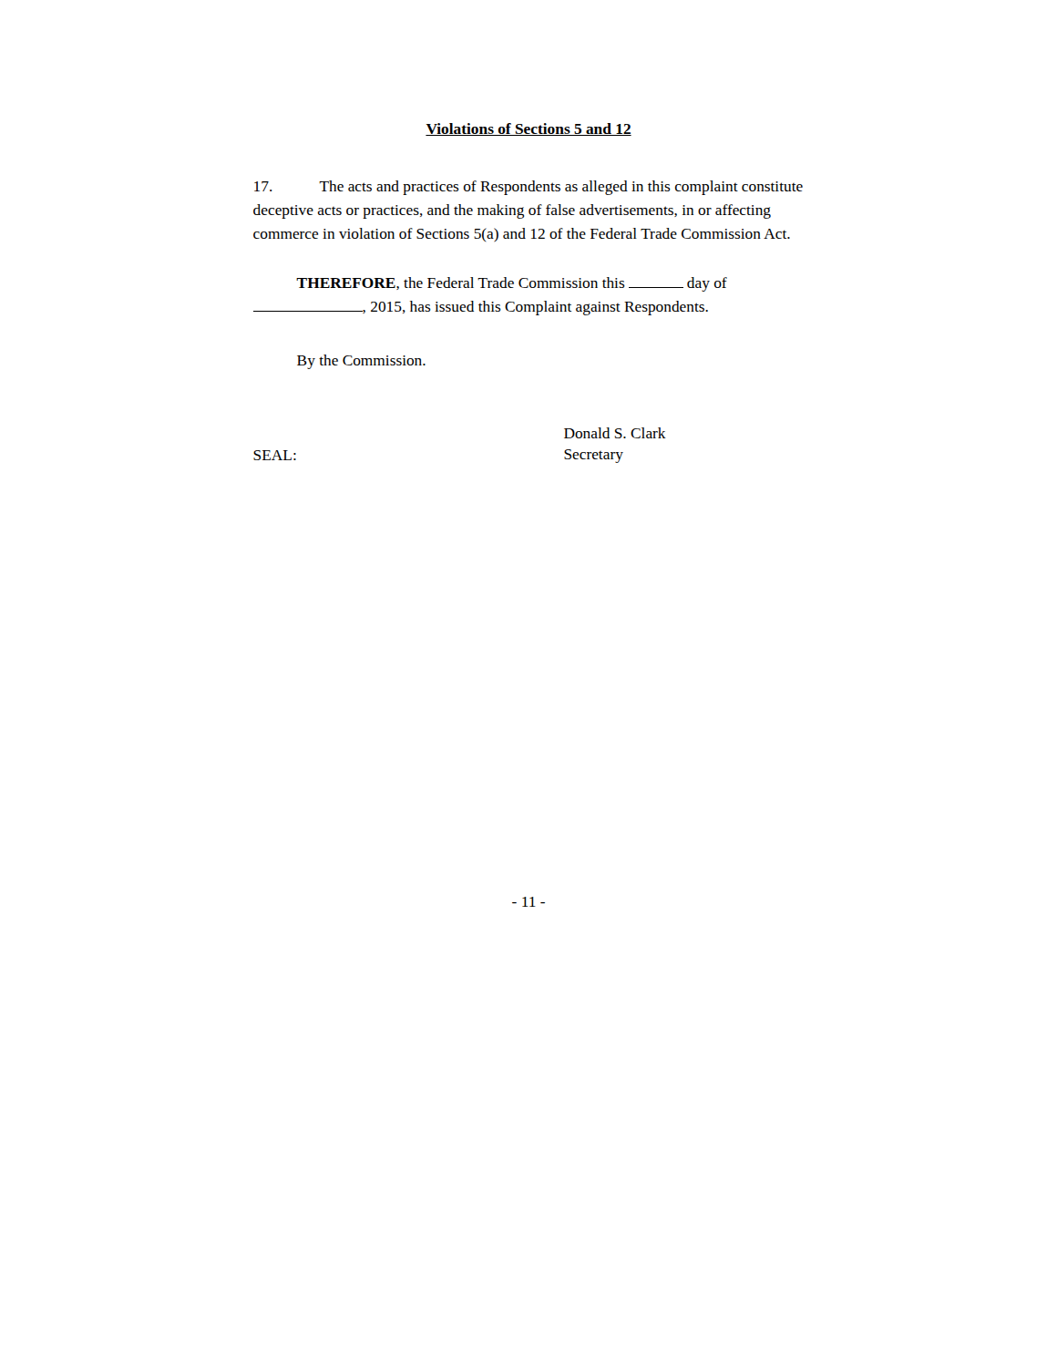Violations of Sections 5 and 12
17. The acts and practices of Respondents as alleged in this complaint constitute deceptive acts or practices, and the making of false advertisements, in or affecting commerce in violation of Sections 5(a) and 12 of the Federal Trade Commission Act.
THEREFORE, the Federal Trade Commission this day of , 2015, has issued this Complaint against Respondents.
By the Commission.
Donald S. Clark
Secretary
SEAL:
- 11 -